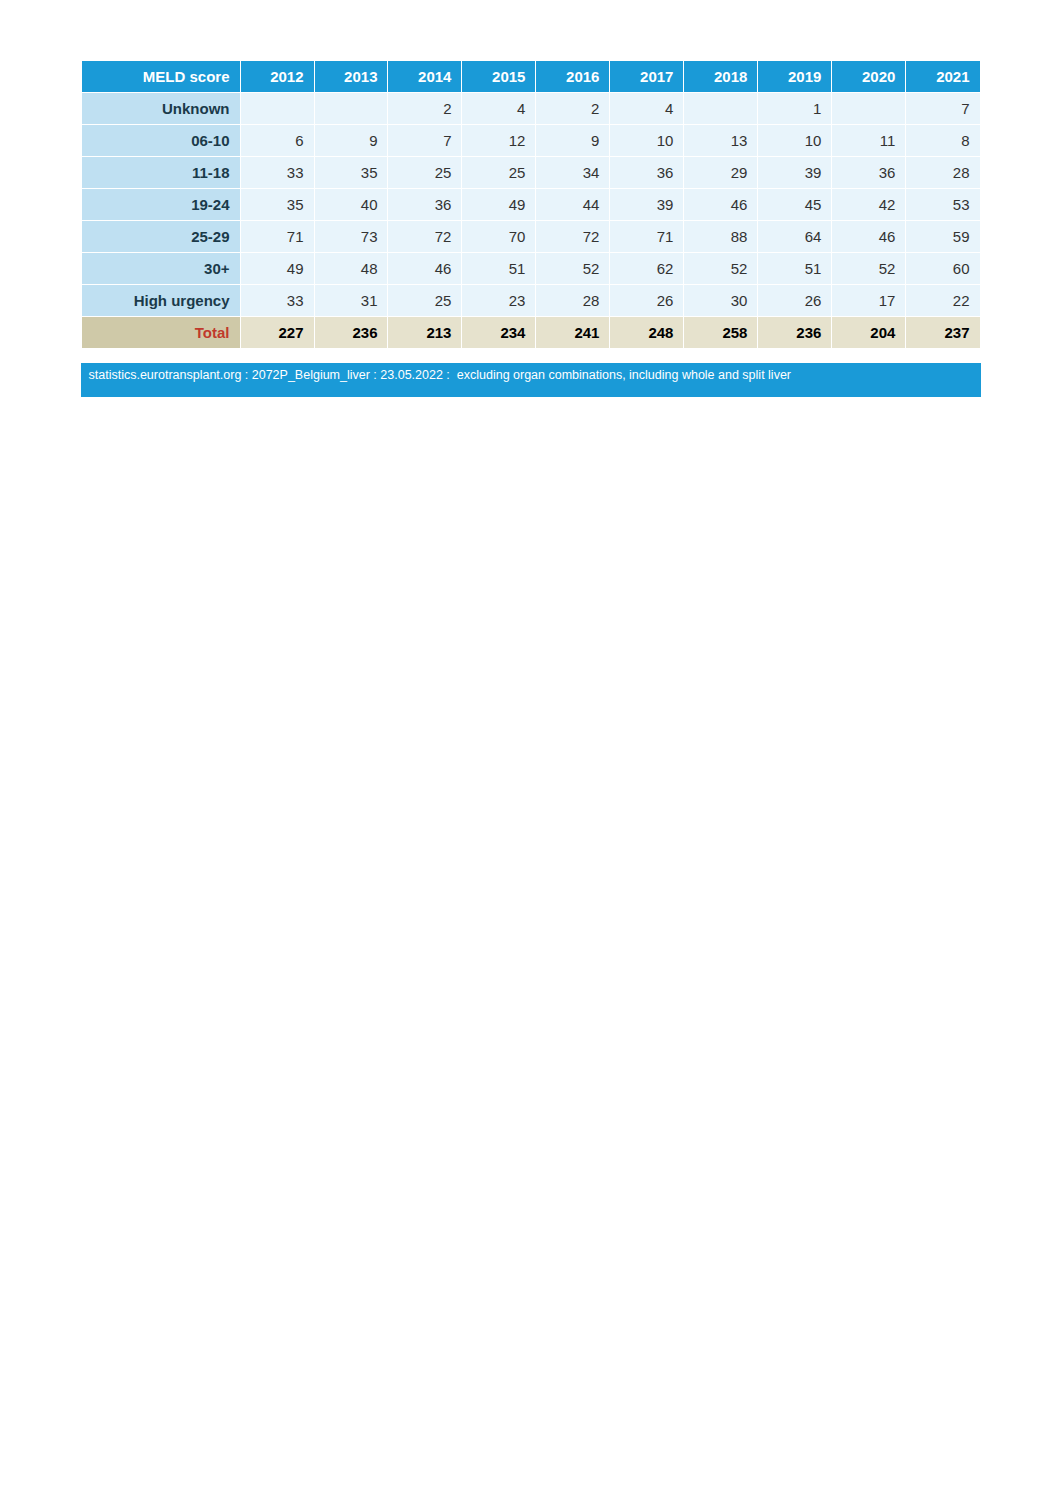| MELD score | 2012 | 2013 | 2014 | 2015 | 2016 | 2017 | 2018 | 2019 | 2020 | 2021 |
| --- | --- | --- | --- | --- | --- | --- | --- | --- | --- | --- |
| Unknown | | | 2 | 4 | 2 | 4 | | 1 | | 7 |
| 06-10 | 6 | 9 | 7 | 12 | 9 | 10 | 13 | 10 | 11 | 8 |
| 11-18 | 33 | 35 | 25 | 25 | 34 | 36 | 29 | 39 | 36 | 28 |
| 19-24 | 35 | 40 | 36 | 49 | 44 | 39 | 46 | 45 | 42 | 53 |
| 25-29 | 71 | 73 | 72 | 70 | 72 | 71 | 88 | 64 | 46 | 59 |
| 30+ | 49 | 48 | 46 | 51 | 52 | 62 | 52 | 51 | 52 | 60 |
| High urgency | 33 | 31 | 25 | 23 | 28 | 26 | 30 | 26 | 17 | 22 |
| Total | 227 | 236 | 213 | 234 | 241 | 248 | 258 | 236 | 204 | 237 |
statistics.eurotransplant.org : 2072P_Belgium_liver : 23.05.2022 : excluding organ combinations, including whole and split liver